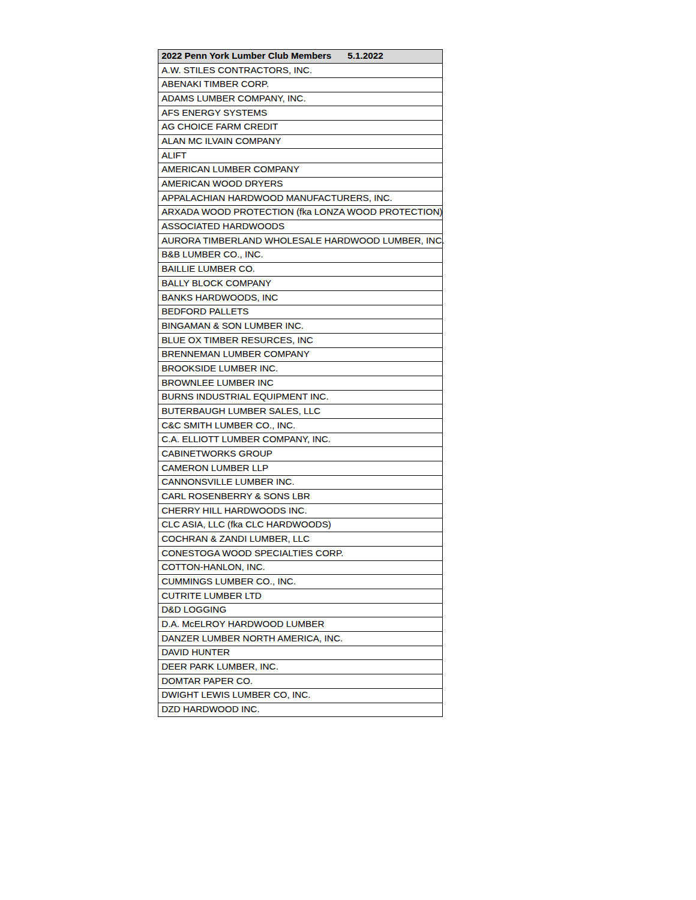| 2022 Penn York Lumber Club Members 5.1.2022 |
| A.W. STILES CONTRACTORS, INC. |
| ABENAKI TIMBER CORP. |
| ADAMS LUMBER COMPANY, INC. |
| AFS ENERGY SYSTEMS |
| AG CHOICE FARM CREDIT |
| ALAN MC ILVAIN COMPANY |
| ALIFT |
| AMERICAN LUMBER COMPANY |
| AMERICAN WOOD DRYERS |
| APPALACHIAN HARDWOOD MANUFACTURERS, INC. |
| ARXADA WOOD PROTECTION (fka LONZA WOOD PROTECTION) |
| ASSOCIATED HARDWOODS |
| AURORA TIMBERLAND WHOLESALE HARDWOOD LUMBER, INC. |
| B&B LUMBER CO., INC. |
| BAILLIE LUMBER CO. |
| BALLY BLOCK COMPANY |
| BANKS HARDWOODS, INC |
| BEDFORD PALLETS |
| BINGAMAN & SON LUMBER INC. |
| BLUE OX TIMBER RESURCES, INC |
| BRENNEMAN LUMBER COMPANY |
| BROOKSIDE LUMBER INC. |
| BROWNLEE LUMBER INC |
| BURNS INDUSTRIAL EQUIPMENT INC. |
| BUTERBAUGH LUMBER SALES, LLC |
| C&C SMITH LUMBER CO., INC. |
| C.A. ELLIOTT LUMBER COMPANY, INC. |
| CABINETWORKS GROUP |
| CAMERON LUMBER LLP |
| CANNONSVILLE LUMBER INC. |
| CARL ROSENBERRY & SONS LBR |
| CHERRY HILL HARDWOODS INC. |
| CLC ASIA, LLC (fka CLC HARDWOODS) |
| COCHRAN & ZANDI LUMBER, LLC |
| CONESTOGA WOOD SPECIALTIES CORP. |
| COTTON-HANLON, INC. |
| CUMMINGS LUMBER CO., INC. |
| CUTRITE LUMBER LTD |
| D&D LOGGING |
| D.A. McELROY HARDWOOD LUMBER |
| DANZER LUMBER NORTH AMERICA, INC. |
| DAVID HUNTER |
| DEER PARK LUMBER, INC. |
| DOMTAR PAPER CO. |
| DWIGHT LEWIS LUMBER CO, INC. |
| DZD HARDWOOD INC. |